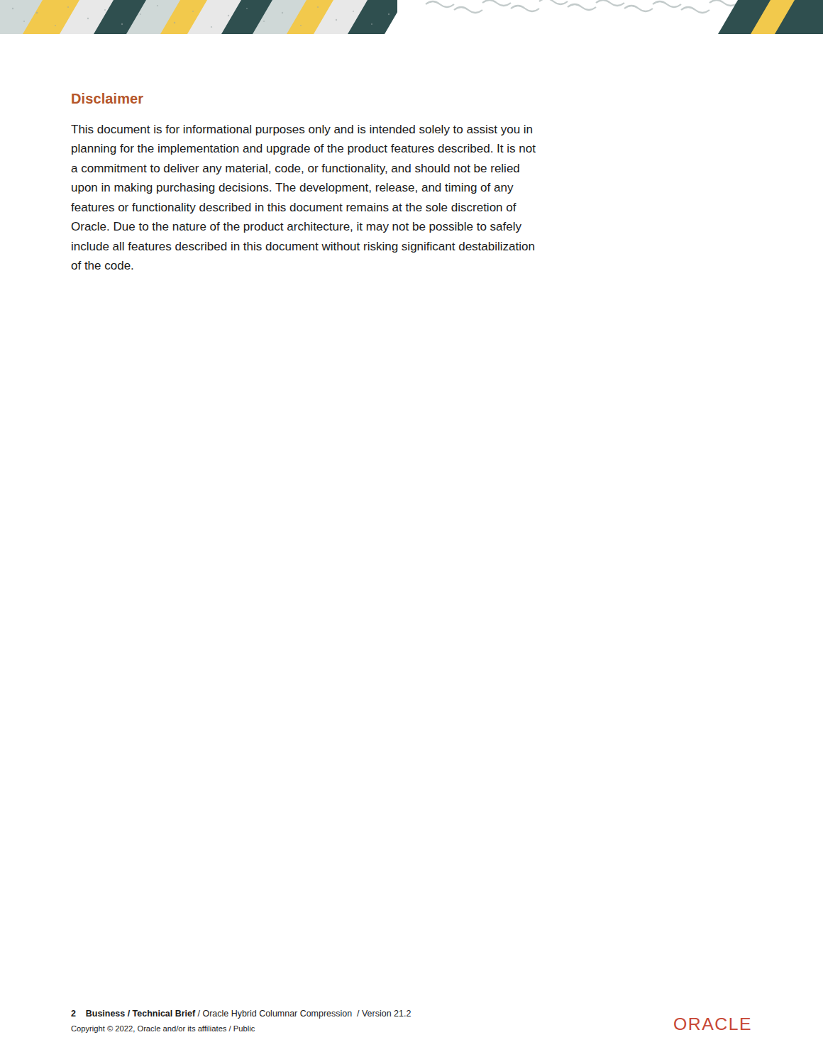Disclaimer
This document is for informational purposes only and is intended solely to assist you in planning for the implementation and upgrade of the product features described. It is not a commitment to deliver any material, code, or functionality, and should not be relied upon in making purchasing decisions. The development, release, and timing of any features or functionality described in this document remains at the sole discretion of Oracle. Due to the nature of the product architecture, it may not be possible to safely include all features described in this document without risking significant destabilization of the code.
2 Business / Technical Brief / Oracle Hybrid Columnar Compression / Version 21.2
Copyright © 2022, Oracle and/or its affiliates / Public
ORACLE